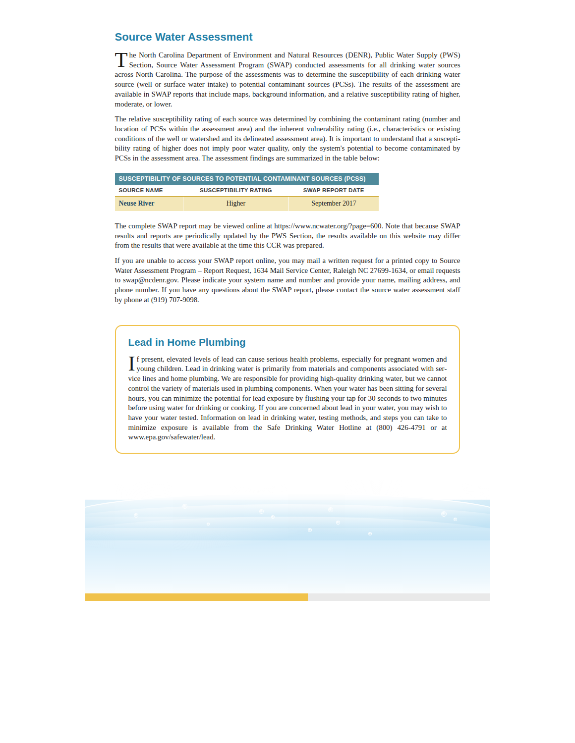Source Water Assessment
The North Carolina Department of Environment and Natural Resources (DENR), Public Water Supply (PWS) Section, Source Water Assessment Program (SWAP) conducted assessments for all drinking water sources across North Carolina. The purpose of the assessments was to determine the susceptibility of each drinking water source (well or surface water intake) to potential contaminant sources (PCSs). The results of the assessment are available in SWAP reports that include maps, background information, and a relative susceptibility rating of higher, moderate, or lower.
The relative susceptibility rating of each source was determined by combining the contaminant rating (number and location of PCSs within the assessment area) and the inherent vulnerability rating (i.e., characteristics or existing conditions of the well or watershed and its delineated assessment area). It is important to understand that a susceptibility rating of higher does not imply poor water quality, only the system's potential to become contaminated by PCSs in the assessment area. The assessment findings are summarized in the table below:
Susceptibility of Sources to Potential Contaminant Sources (PCSs)
| Source Name | Susceptibility Rating | SWAP Report Date |
| --- | --- | --- |
| Neuse River | Higher | September 2017 |
The complete SWAP report may be viewed online at https://www.ncwater.org/?page=600. Note that because SWAP results and reports are periodically updated by the PWS Section, the results available on this website may differ from the results that were available at the time this CCR was prepared.
If you are unable to access your SWAP report online, you may mail a written request for a printed copy to Source Water Assessment Program – Report Request, 1634 Mail Service Center, Raleigh NC 27699-1634, or email requests to swap@ncdenr.gov. Please indicate your system name and number and provide your name, mailing address, and phone number. If you have any questions about the SWAP report, please contact the source water assessment staff by phone at (919) 707-9098.
Lead in Home Plumbing
If present, elevated levels of lead can cause serious health problems, especially for pregnant women and young children. Lead in drinking water is primarily from materials and components associated with service lines and home plumbing. We are responsible for providing high-quality drinking water, but we cannot control the variety of materials used in plumbing components. When your water has been sitting for several hours, you can minimize the potential for lead exposure by flushing your tap for 30 seconds to two minutes before using water for drinking or cooking. If you are concerned about lead in your water, you may wish to have your water tested. Information on lead in drinking water, testing methods, and steps you can take to minimize exposure is available from the Safe Drinking Water Hotline at (800) 426-4791 or at www.epa.gov/safewater/lead.